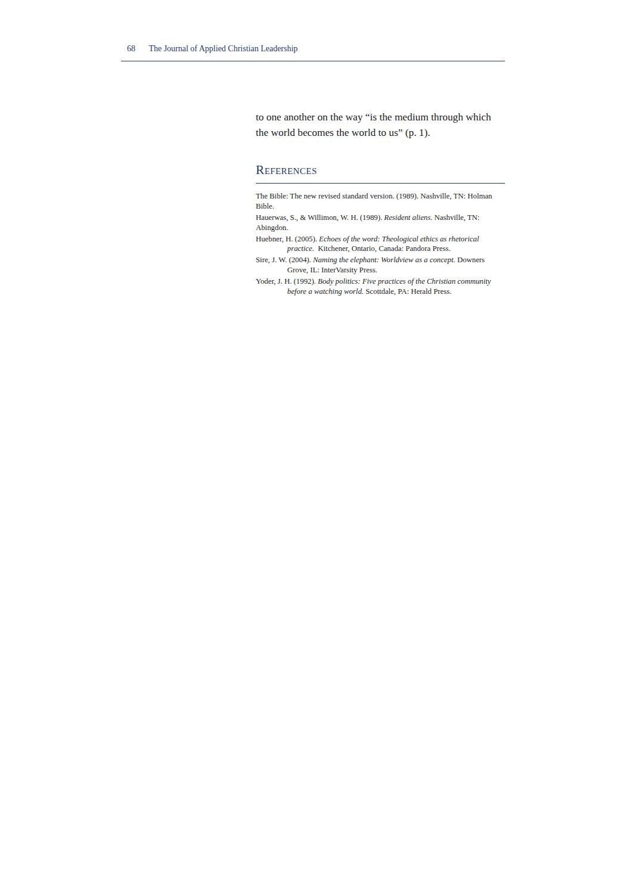68 The Journal of Applied Christian Leadership
to one another on the way “is the medium through which the world becomes the world to us” (p. 1).
References
The Bible: The new revised standard version. (1989). Nashville, TN: Holman Bible.
Hauerwas, S., & Willimon, W. H. (1989). Resident aliens. Nashville, TN: Abingdon.
Huebner, H. (2005). Echoes of the word: Theological ethics as rhetorical practice. Kitchener, Ontario, Canada: Pandora Press.
Sire, J. W. (2004). Naming the elephant: Worldview as a concept. Downers Grove, IL: InterVarsity Press.
Yoder, J. H. (1992). Body politics: Five practices of the Christian community before a watching world. Scottdale, PA: Herald Press.